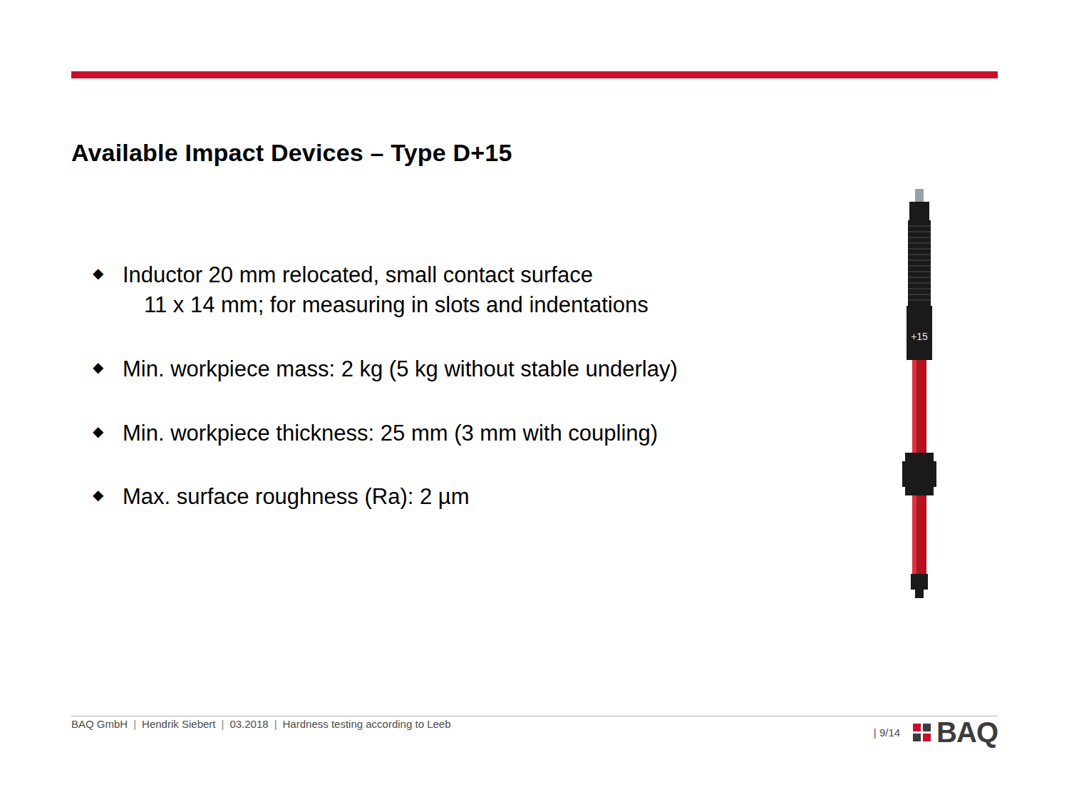Available Impact Devices – Type D+15
Inductor 20 mm relocated, small contact surface 11 x 14 mm; for measuring in slots and indentations
Min. workpiece mass: 2 kg (5 kg without stable underlay)
Min. workpiece thickness: 25 mm (3 mm with coupling)
Max. surface roughness (Ra): 2 µm
+15
BAQ GmbH|Hendrik Siebert|03.2018|Hardness testing according to Leeb
| 9/14 BAQ